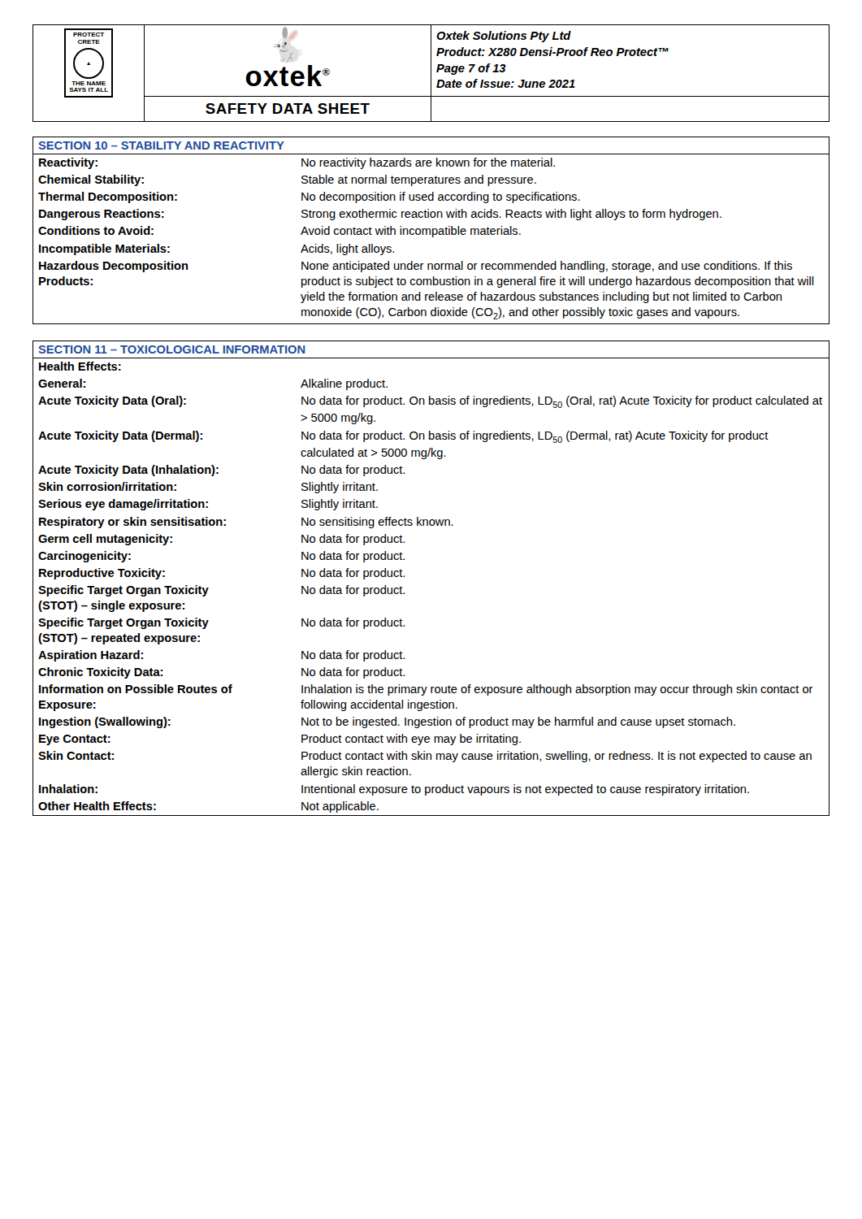| PROTECT CRETE ▲ THE NAME SAYS IT ALL | 🐇 oxtek ® | Oxtek Solutions Pty Ltd Product: X280 Densi-Proof Reo Protect™ Page 7 of 13 Date of Issue: June 2021 |
| SAFETY DATA SHEET | |
SECTION 10 – STABILITY AND REACTIVITY
| Reactivity: | No reactivity hazards are known for the material. |
| Chemical Stability: | Stable at normal temperatures and pressure. |
| Thermal Decomposition: | No decomposition if used according to specifications. |
| Dangerous Reactions: | Strong exothermic reaction with acids. Reacts with light alloys to form hydrogen. |
| Conditions to Avoid: | Avoid contact with incompatible materials. |
| Incompatible Materials: | Acids, light alloys. |
| Hazardous Decomposition Products: | None anticipated under normal or recommended handling, storage, and use conditions. If this product is subject to combustion in a general fire it will undergo hazardous decomposition that will yield the formation and release of hazardous substances including but not limited to Carbon monoxide (CO), Carbon dioxide (CO 2 ), and other possibly toxic gases and vapours. |
SECTION 11 – TOXICOLOGICAL INFORMATION
| Health Effects: | |
| General: | Alkaline product. |
| Acute Toxicity Data (Oral): | No data for product. On basis of ingredients, LD 50 (Oral, rat) Acute Toxicity for product calculated at > 5000 mg/kg. |
| Acute Toxicity Data (Dermal): | No data for product. On basis of ingredients, LD 50 (Dermal, rat) Acute Toxicity for product calculated at > 5000 mg/kg. |
| Acute Toxicity Data (Inhalation): | No data for product. |
| Skin corrosion/irritation: | Slightly irritant. |
| Serious eye damage/irritation: | Slightly irritant. |
| Respiratory or skin sensitisation: | No sensitising effects known. |
| Germ cell mutagenicity: | No data for product. |
| Carcinogenicity: | No data for product. |
| Reproductive Toxicity: | No data for product. |
| Specific Target Organ Toxicity (STOT) – single exposure: | No data for product. |
| Specific Target Organ Toxicity (STOT) – repeated exposure: | No data for product. |
| Aspiration Hazard: | No data for product. |
| Chronic Toxicity Data: | No data for product. |
| Information on Possible Routes of Exposure: | Inhalation is the primary route of exposure although absorption may occur through skin contact or following accidental ingestion. |
| Ingestion (Swallowing): | Not to be ingested. Ingestion of product may be harmful and cause upset stomach. |
| Eye Contact: | Product contact with eye may be irritating. |
| Skin Contact: | Product contact with skin may cause irritation, swelling, or redness. It is not expected to cause an allergic skin reaction. |
| Inhalation: | Intentional exposure to product vapours is not expected to cause respiratory irritation. |
| Other Health Effects: | Not applicable. |